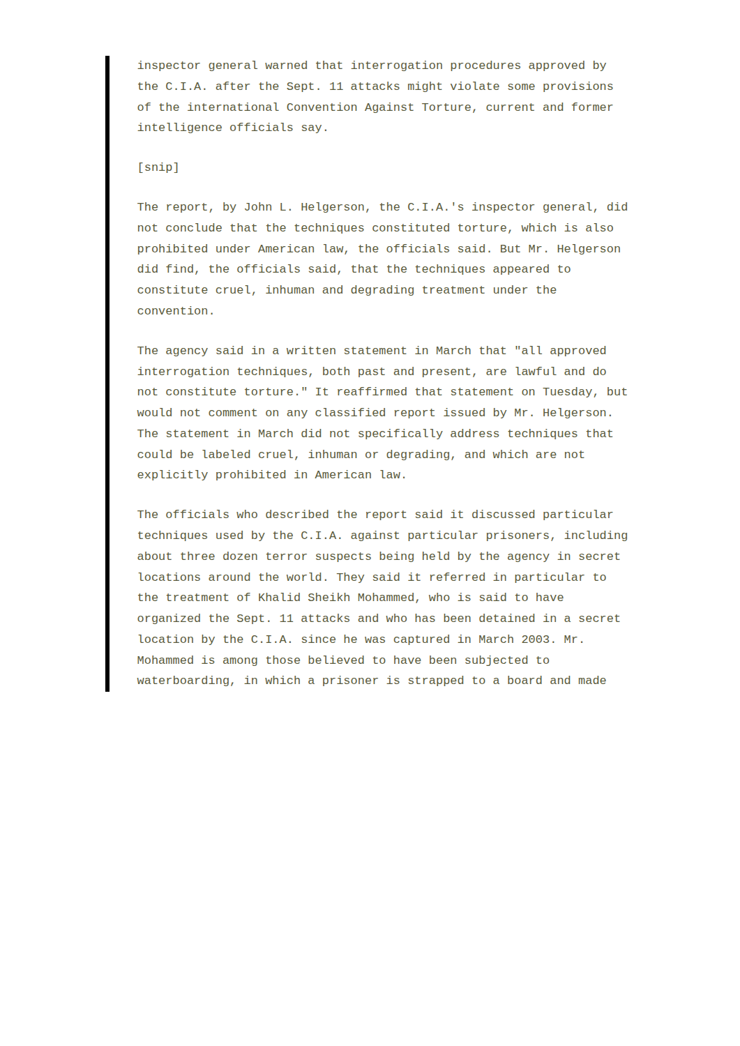inspector general warned that interrogation procedures approved by the C.I.A. after the Sept. 11 attacks might violate some provisions of the international Convention Against Torture, current and former intelligence officials say.
[snip]
The report, by John L. Helgerson, the C.I.A.'s inspector general, did not conclude that the techniques constituted torture, which is also prohibited under American law, the officials said. But Mr. Helgerson did find, the officials said, that the techniques appeared to constitute cruel, inhuman and degrading treatment under the convention.
The agency said in a written statement in March that "all approved interrogation techniques, both past and present, are lawful and do not constitute torture." It reaffirmed that statement on Tuesday, but would not comment on any classified report issued by Mr. Helgerson. The statement in March did not specifically address techniques that could be labeled cruel, inhuman or degrading, and which are not explicitly prohibited in American law.
The officials who described the report said it discussed particular techniques used by the C.I.A. against particular prisoners, including about three dozen terror suspects being held by the agency in secret locations around the world. They said it referred in particular to the treatment of Khalid Sheikh Mohammed, who is said to have organized the Sept. 11 attacks and who has been detained in a secret location by the C.I.A. since he was captured in March 2003. Mr. Mohammed is among those believed to have been subjected to waterboarding, in which a prisoner is strapped to a board and made